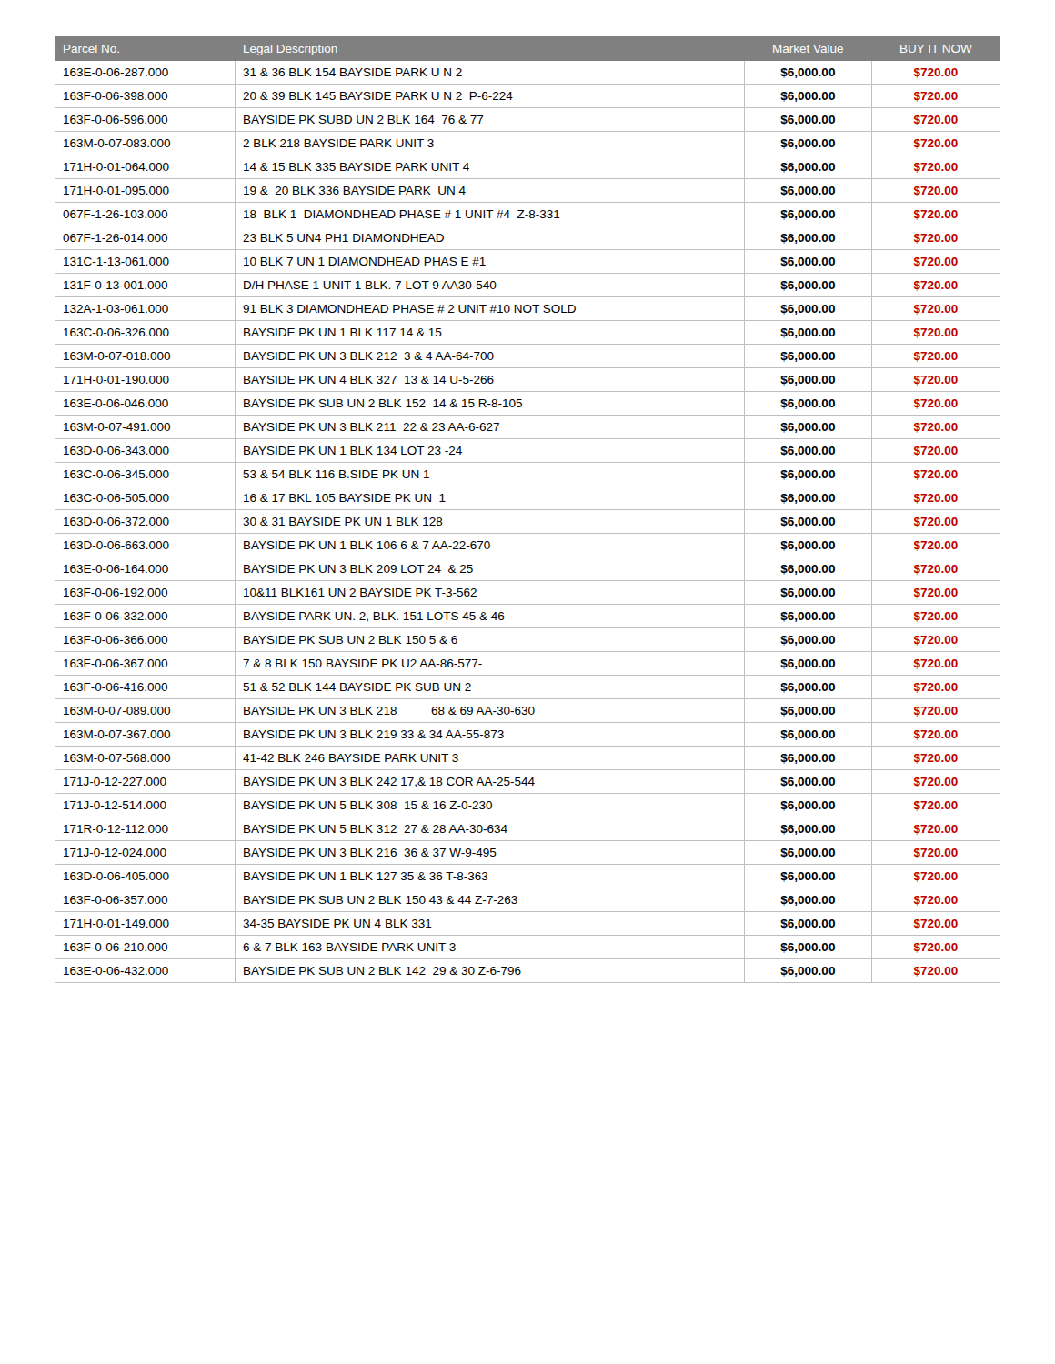| Parcel No. | Legal Description | Market Value | BUY IT NOW |
| --- | --- | --- | --- |
| 163E-0-06-287.000 | 31 & 36 BLK 154 BAYSIDE PARK U N 2 | $6,000.00 | $720.00 |
| 163F-0-06-398.000 | 20 & 39 BLK 145 BAYSIDE PARK U N 2 P-6-224 | $6,000.00 | $720.00 |
| 163F-0-06-596.000 | BAYSIDE PK SUBD UN 2 BLK 164 76 & 77 | $6,000.00 | $720.00 |
| 163M-0-07-083.000 | 2 BLK 218 BAYSIDE PARK UNIT 3 | $6,000.00 | $720.00 |
| 171H-0-01-064.000 | 14 & 15 BLK 335 BAYSIDE PARK UNIT 4 | $6,000.00 | $720.00 |
| 171H-0-01-095.000 | 19 & 20 BLK 336 BAYSIDE PARK UN 4 | $6,000.00 | $720.00 |
| 067F-1-26-103.000 | 18 BLK 1 DIAMONDHEAD PHASE # 1 UNIT #4 Z-8-331 | $6,000.00 | $720.00 |
| 067F-1-26-014.000 | 23 BLK 5 UN4 PH1 DIAMONDHEAD | $6,000.00 | $720.00 |
| 131C-1-13-061.000 | 10 BLK 7 UN 1 DIAMONDHEAD PHAS E #1 | $6,000.00 | $720.00 |
| 131F-0-13-001.000 | D/H PHASE 1 UNIT 1 BLK. 7 LOT 9 AA30-540 | $6,000.00 | $720.00 |
| 132A-1-03-061.000 | 91 BLK 3 DIAMONDHEAD PHASE # 2 UNIT #10 NOT SOLD | $6,000.00 | $720.00 |
| 163C-0-06-326.000 | BAYSIDE PK UN 1 BLK 117 14 & 15 | $6,000.00 | $720.00 |
| 163M-0-07-018.000 | BAYSIDE PK UN 3 BLK 212 3 & 4 AA-64-700 | $6,000.00 | $720.00 |
| 171H-0-01-190.000 | BAYSIDE PK UN 4 BLK 327 13 & 14 U-5-266 | $6,000.00 | $720.00 |
| 163E-0-06-046.000 | BAYSIDE PK SUB UN 2 BLK 152 14 & 15 R-8-105 | $6,000.00 | $720.00 |
| 163M-0-07-491.000 | BAYSIDE PK UN 3 BLK 211 22 & 23 AA-6-627 | $6,000.00 | $720.00 |
| 163D-0-06-343.000 | BAYSIDE PK UN 1 BLK 134 LOT 23 -24 | $6,000.00 | $720.00 |
| 163C-0-06-345.000 | 53 & 54 BLK 116 B.SIDE PK UN 1 | $6,000.00 | $720.00 |
| 163C-0-06-505.000 | 16 & 17 BKL 105 BAYSIDE PK UN 1 | $6,000.00 | $720.00 |
| 163D-0-06-372.000 | 30 & 31 BAYSIDE PK UN 1 BLK 128 | $6,000.00 | $720.00 |
| 163D-0-06-663.000 | BAYSIDE PK UN 1 BLK 106 6 & 7 AA-22-670 | $6,000.00 | $720.00 |
| 163E-0-06-164.000 | BAYSIDE PK UN 3 BLK 209 LOT 24 & 25 | $6,000.00 | $720.00 |
| 163F-0-06-192.000 | 10&11 BLK161 UN 2 BAYSIDE PK T-3-562 | $6,000.00 | $720.00 |
| 163F-0-06-332.000 | BAYSIDE PARK UN. 2, BLK. 151 LOTS 45 & 46 | $6,000.00 | $720.00 |
| 163F-0-06-366.000 | BAYSIDE PK SUB UN 2 BLK 150 5 & 6 | $6,000.00 | $720.00 |
| 163F-0-06-367.000 | 7 & 8 BLK 150 BAYSIDE PK U2 AA-86-577- | $6,000.00 | $720.00 |
| 163F-0-06-416.000 | 51 & 52 BLK 144 BAYSIDE PK SUB UN 2 | $6,000.00 | $720.00 |
| 163M-0-07-089.000 | BAYSIDE PK UN 3 BLK 218 68 & 69 AA-30-630 | $6,000.00 | $720.00 |
| 163M-0-07-367.000 | BAYSIDE PK UN 3 BLK 219 33 & 34 AA-55-873 | $6,000.00 | $720.00 |
| 163M-0-07-568.000 | 41-42 BLK 246 BAYSIDE PARK UNIT 3 | $6,000.00 | $720.00 |
| 171J-0-12-227.000 | BAYSIDE PK UN 3 BLK 242 17,& 18 COR AA-25-544 | $6,000.00 | $720.00 |
| 171J-0-12-514.000 | BAYSIDE PK UN 5 BLK 308 15 & 16 Z-0-230 | $6,000.00 | $720.00 |
| 171R-0-12-112.000 | BAYSIDE PK UN 5 BLK 312 27 & 28 AA-30-634 | $6,000.00 | $720.00 |
| 171J-0-12-024.000 | BAYSIDE PK UN 3 BLK 216 36 & 37 W-9-495 | $6,000.00 | $720.00 |
| 163D-0-06-405.000 | BAYSIDE PK UN 1 BLK 127 35 & 36 T-8-363 | $6,000.00 | $720.00 |
| 163F-0-06-357.000 | BAYSIDE PK SUB UN 2 BLK 150 43 & 44 Z-7-263 | $6,000.00 | $720.00 |
| 171H-0-01-149.000 | 34-35 BAYSIDE PK UN 4 BLK 331 | $6,000.00 | $720.00 |
| 163F-0-06-210.000 | 6 & 7 BLK 163 BAYSIDE PARK UNIT 3 | $6,000.00 | $720.00 |
| 163E-0-06-432.000 | BAYSIDE PK SUB UN 2 BLK 142 29 & 30 Z-6-796 | $6,000.00 | $720.00 |